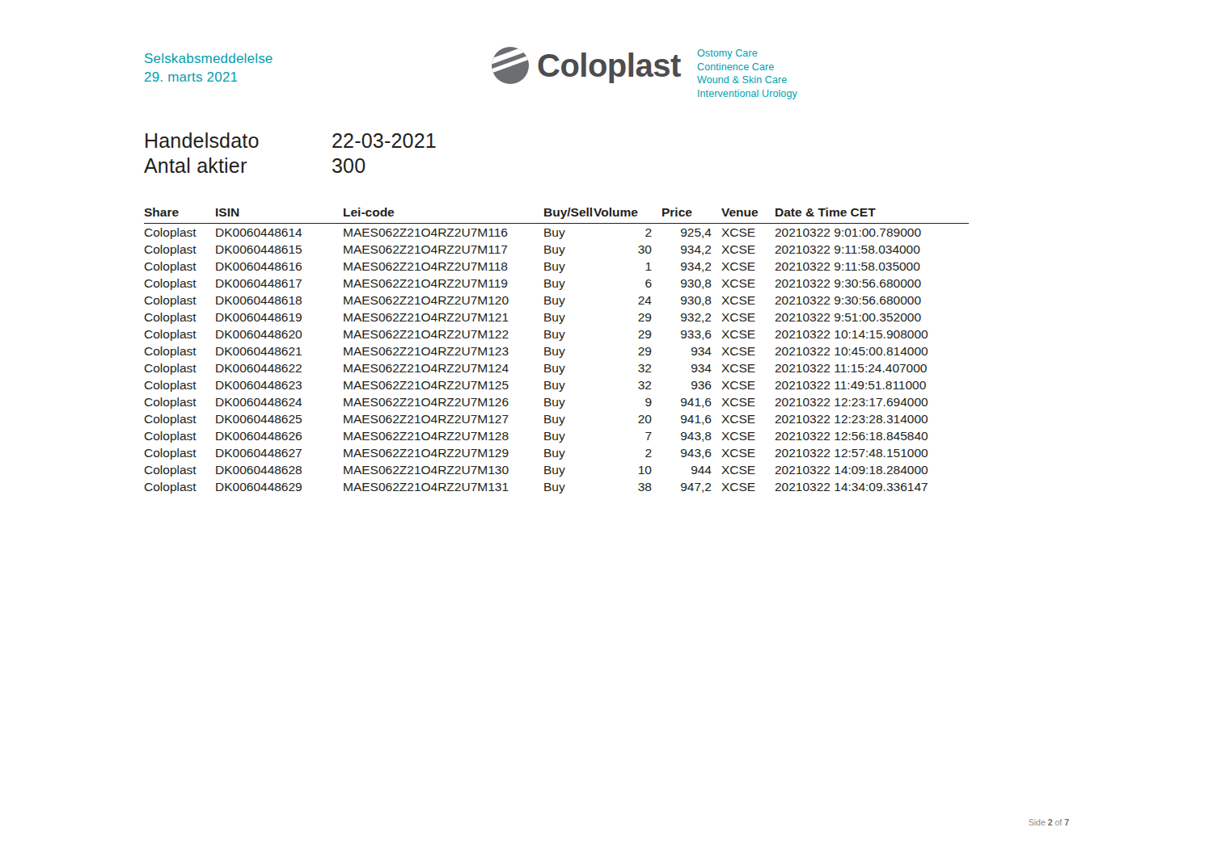Selskabsmeddelelse
29. marts 2021
Coloplast
Ostomy Care
Continence Care
Wound & Skin Care
Interventional Urology
Handelsdato
22-03-2021
Antal aktier
300
| Share | ISIN | Lei-code | Buy/Sell | Volume | Price | Venue | Date & Time CET |
| --- | --- | --- | --- | --- | --- | --- | --- |
| Coloplast | DK0060448614 | MAES062Z21O4RZ2U7M116 | Buy | 2 | 925,4 | XCSE | 20210322 9:01:00.789000 |
| Coloplast | DK0060448615 | MAES062Z21O4RZ2U7M117 | Buy | 30 | 934,2 | XCSE | 20210322 9:11:58.034000 |
| Coloplast | DK0060448616 | MAES062Z21O4RZ2U7M118 | Buy | 1 | 934,2 | XCSE | 20210322 9:11:58.035000 |
| Coloplast | DK0060448617 | MAES062Z21O4RZ2U7M119 | Buy | 6 | 930,8 | XCSE | 20210322 9:30:56.680000 |
| Coloplast | DK0060448618 | MAES062Z21O4RZ2U7M120 | Buy | 24 | 930,8 | XCSE | 20210322 9:30:56.680000 |
| Coloplast | DK0060448619 | MAES062Z21O4RZ2U7M121 | Buy | 29 | 932,2 | XCSE | 20210322 9:51:00.352000 |
| Coloplast | DK0060448620 | MAES062Z21O4RZ2U7M122 | Buy | 29 | 933,6 | XCSE | 20210322 10:14:15.908000 |
| Coloplast | DK0060448621 | MAES062Z21O4RZ2U7M123 | Buy | 29 | 934 | XCSE | 20210322 10:45:00.814000 |
| Coloplast | DK0060448622 | MAES062Z21O4RZ2U7M124 | Buy | 32 | 934 | XCSE | 20210322 11:15:24.407000 |
| Coloplast | DK0060448623 | MAES062Z21O4RZ2U7M125 | Buy | 32 | 936 | XCSE | 20210322 11:49:51.811000 |
| Coloplast | DK0060448624 | MAES062Z21O4RZ2U7M126 | Buy | 9 | 941,6 | XCSE | 20210322 12:23:17.694000 |
| Coloplast | DK0060448625 | MAES062Z21O4RZ2U7M127 | Buy | 20 | 941,6 | XCSE | 20210322 12:23:28.314000 |
| Coloplast | DK0060448626 | MAES062Z21O4RZ2U7M128 | Buy | 7 | 943,8 | XCSE | 20210322 12:56:18.845840 |
| Coloplast | DK0060448627 | MAES062Z21O4RZ2U7M129 | Buy | 2 | 943,6 | XCSE | 20210322 12:57:48.151000 |
| Coloplast | DK0060448628 | MAES062Z21O4RZ2U7M130 | Buy | 10 | 944 | XCSE | 20210322 14:09:18.284000 |
| Coloplast | DK0060448629 | MAES062Z21O4RZ2U7M131 | Buy | 38 | 947,2 | XCSE | 20210322 14:34:09.336147 |
Side 2 of 7